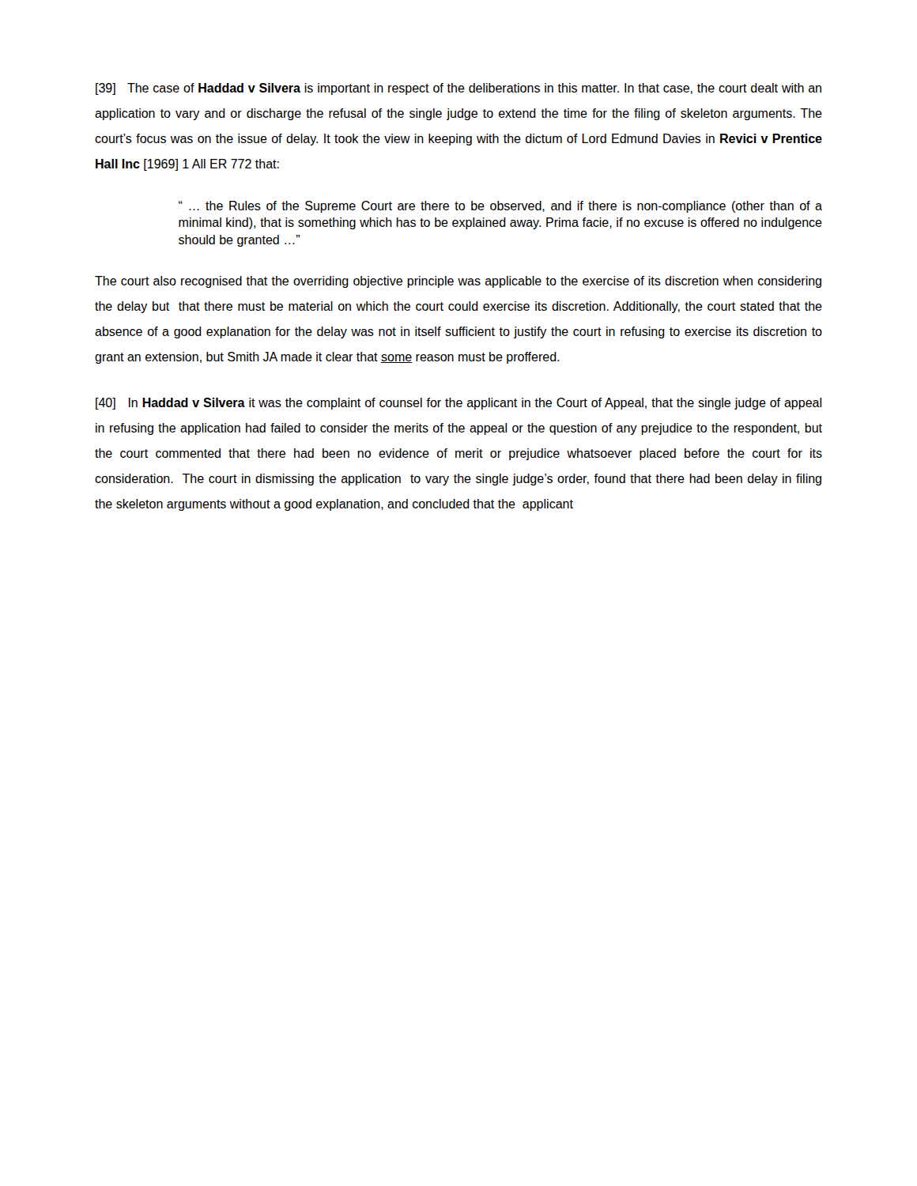[39] The case of Haddad v Silvera is important in respect of the deliberations in this matter. In that case, the court dealt with an application to vary and or discharge the refusal of the single judge to extend the time for the filing of skeleton arguments. The court’s focus was on the issue of delay. It took the view in keeping with the dictum of Lord Edmund Davies in Revici v Prentice Hall Inc [1969] 1 All ER 772 that:
“ … the Rules of the Supreme Court are there to be observed, and if there is non-compliance (other than of a minimal kind), that is something which has to be explained away. Prima facie, if no excuse is offered no indulgence should be granted …”
The court also recognised that the overriding objective principle was applicable to the exercise of its discretion when considering the delay but that there must be material on which the court could exercise its discretion. Additionally, the court stated that the absence of a good explanation for the delay was not in itself sufficient to justify the court in refusing to exercise its discretion to grant an extension, but Smith JA made it clear that some reason must be proffered.
[40] In Haddad v Silvera it was the complaint of counsel for the applicant in the Court of Appeal, that the single judge of appeal in refusing the application had failed to consider the merits of the appeal or the question of any prejudice to the respondent, but the court commented that there had been no evidence of merit or prejudice whatsoever placed before the court for its consideration. The court in dismissing the application to vary the single judge’s order, found that there had been delay in filing the skeleton arguments without a good explanation, and concluded that the applicant